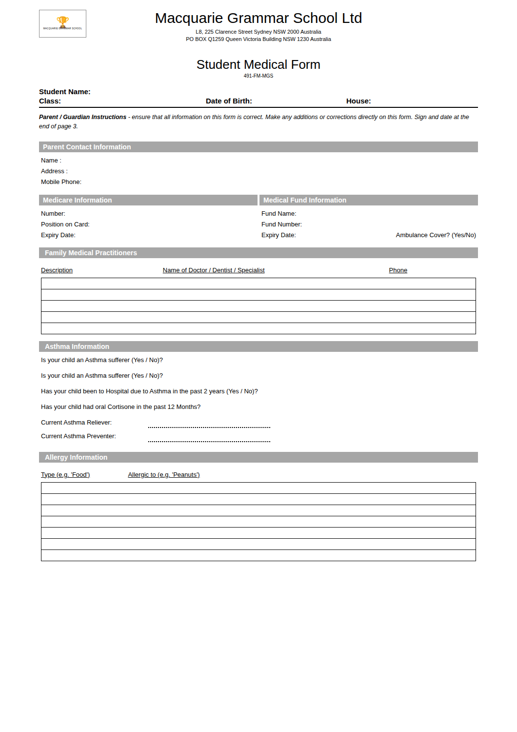🏆
Macquarie Grammar School
Macquarie Grammar School Ltd
L8, 225 Clarence Street Sydney NSW 2000 Australia
PO BOX Q1259 Queen Victoria Building NSW 1230 Australia
Student Medical Form
491-FM-MGS
Student Name:
Class:
Date of Birth:
House:
Parent / Guardian Instructions - ensure that all information on this form is correct. Make any additions or corrections directly on this form. Sign and date at the end of page 3.
Parent Contact Information
Name :
Address :
Mobile Phone:
Medicare Information
Medical Fund Information
Number: Position on Card: Expiry Date:
Fund Name: Fund Number: Expiry Date: Ambulance Cover? (Yes/No)
Family Medical Practitioners
Description
Name of Doctor / Dentist / Specialist
Phone
Asthma Information
Is your child an Asthma sufferer (Yes / No)?
Is your child an Asthma sufferer (Yes / No)?
Has your child been to Hospital due to Asthma in the past 2 years (Yes / No)?
Has your child had oral Cortisone in the past 12 Months?
Current Asthma Reliever:
Current Asthma Preventer:
Allergy Information
Type (e.g. 'Food')
Allergic to (e.g. 'Peanuts')